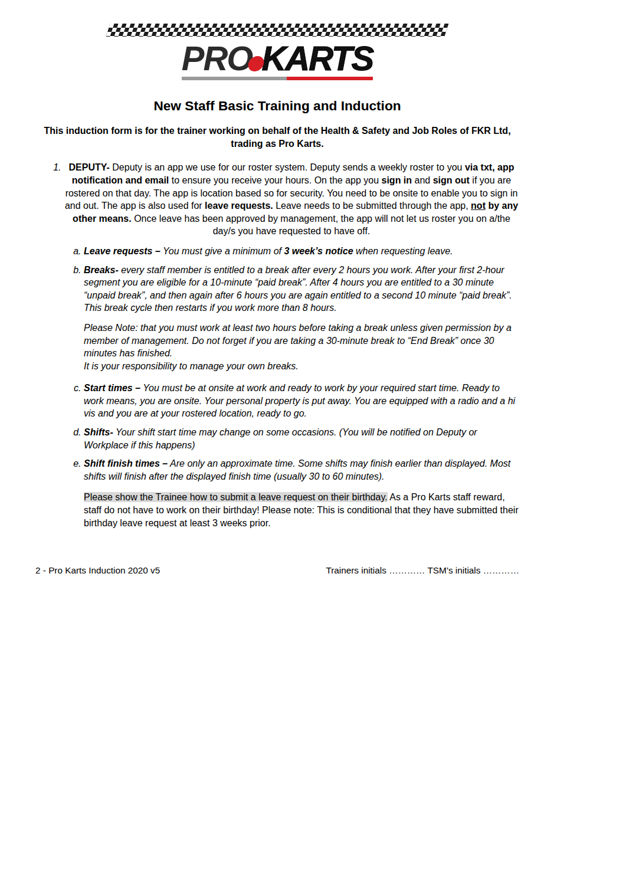PRO KARTS
New Staff Basic Training and Induction
This induction form is for the trainer working on behalf of the Health & Safety and Job Roles of FKR Ltd, trading as Pro Karts.
DEPUTY- Deputy is an app we use for our roster system. Deputy sends a weekly roster to you via txt, app notification and email to ensure you receive your hours. On the app you sign in and sign out if you are rostered on that day. The app is location based so for security. You need to be onsite to enable you to sign in and out. The app is also used for leave requests. Leave needs to be submitted through the app, not by any other means. Once leave has been approved by management, the app will not let us roster you on a/the day/s you have requested to have off.
Leave requests – You must give a minimum of 3 week’s notice when requesting leave.
Breaks- every staff member is entitled to a break after every 2 hours you work. After your first 2-hour segment you are eligible for a 10-minute “paid break”. After 4 hours you are entitled to a 30 minute “unpaid break”, and then again after 6 hours you are again entitled to a second 10 minute “paid break”. This break cycle then restarts if you work more than 8 hours.
Please Note: that you must work at least two hours before taking a break unless given permission by a member of management. Do not forget if you are taking a 30-minute break to “End Break” once 30 minutes has finished.
It is your responsibility to manage your own breaks.
Start times – You must be at onsite at work and ready to work by your required start time. Ready to work means, you are onsite. Your personal property is put away. You are equipped with a radio and a hi vis and you are at your rostered location, ready to go.
Shifts- Your shift start time may change on some occasions. (You will be notified on Deputy or Workplace if this happens)
Shift finish times – Are only an approximate time. Some shifts may finish earlier than displayed. Most shifts will finish after the displayed finish time (usually 30 to 60 minutes).
Please show the Trainee how to submit a leave request on their birthday. As a Pro Karts staff reward, staff do not have to work on their birthday! Please note: This is conditional that they have submitted their birthday leave request at least 3 weeks prior.
2 - Pro Karts Induction 2020 v5
Trainers initials ………… TSM’s initials …………